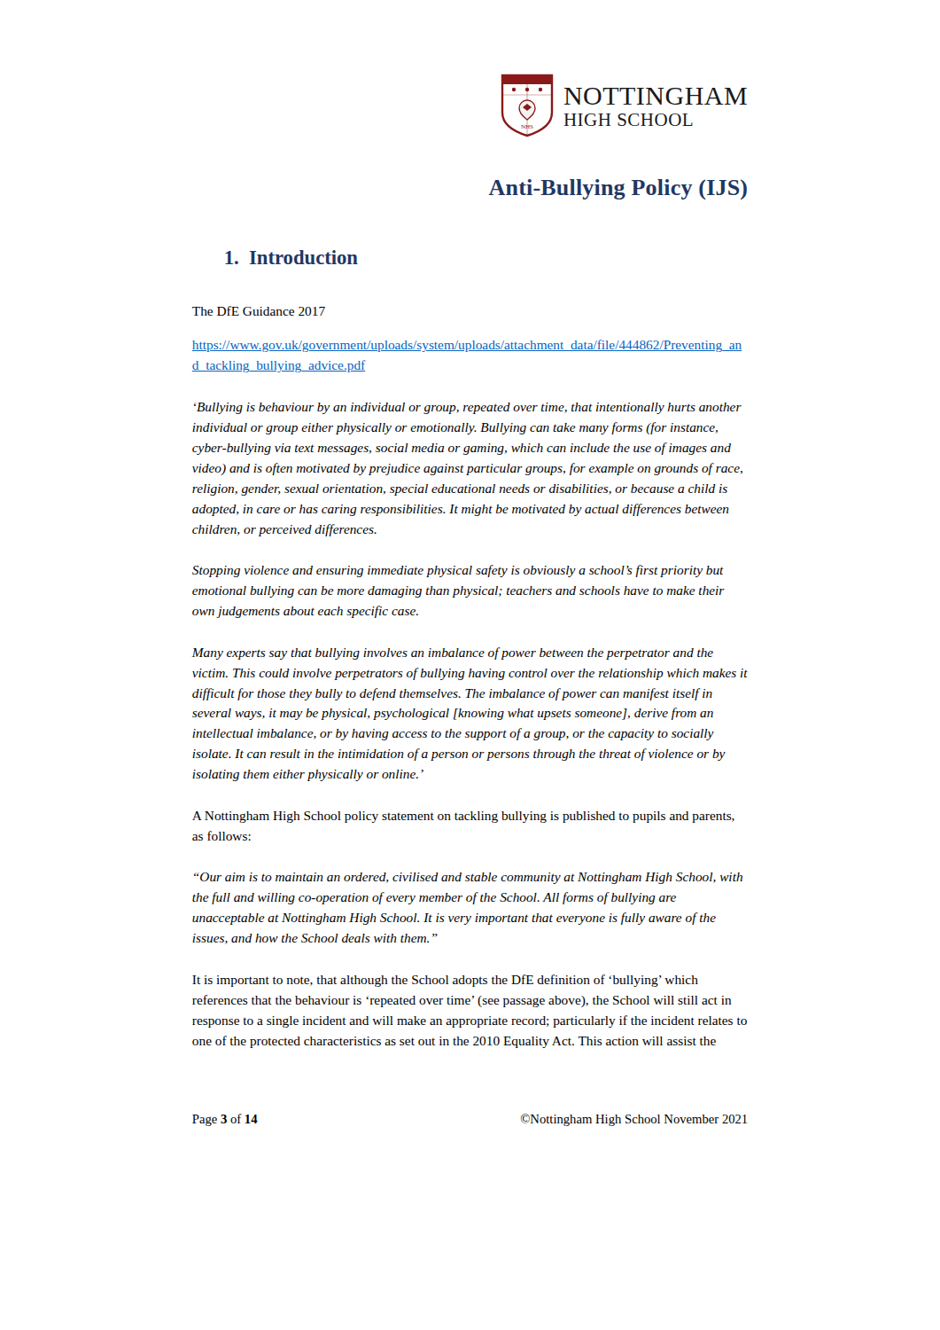NHS
NOTTINGHAM
HIGH SCHOOL
Anti-Bullying Policy (IJS)
1. Introduction
The DfE Guidance 2017
https://www.gov.uk/government/uploads/system/uploads/attachment_data/file/444862/Preventing_and_tackling_bullying_advice.pdf
‘Bullying is behaviour by an individual or group, repeated over time, that intentionally hurts another individual or group either physically or emotionally. Bullying can take many forms (for instance, cyber-bullying via text messages, social media or gaming, which can include the use of images and video) and is often motivated by prejudice against particular groups, for example on grounds of race, religion, gender, sexual orientation, special educational needs or disabilities, or because a child is adopted, in care or has caring responsibilities. It might be motivated by actual differences between children, or perceived differences.
Stopping violence and ensuring immediate physical safety is obviously a school’s first priority but emotional bullying can be more damaging than physical; teachers and schools have to make their own judgements about each specific case.
Many experts say that bullying involves an imbalance of power between the perpetrator and the victim. This could involve perpetrators of bullying having control over the relationship which makes it difficult for those they bully to defend themselves. The imbalance of power can manifest itself in several ways, it may be physical, psychological [knowing what upsets someone], derive from an intellectual imbalance, or by having access to the support of a group, or the capacity to socially isolate. It can result in the intimidation of a person or persons through the threat of violence or by isolating them either physically or online.’
A Nottingham High School policy statement on tackling bullying is published to pupils and parents, as follows:
“Our aim is to maintain an ordered, civilised and stable community at Nottingham High School, with the full and willing co-operation of every member of the School. All forms of bullying are unacceptable at Nottingham High School. It is very important that everyone is fully aware of the issues, and how the School deals with them.”
It is important to note, that although the School adopts the DfE definition of ‘bullying’ which references that the behaviour is ‘repeated over time’ (see passage above), the School will still act in response to a single incident and will make an appropriate record; particularly if the incident relates to one of the protected characteristics as set out in the 2010 Equality Act. This action will assist the
Page 3 of 14
©Nottingham High School November 2021